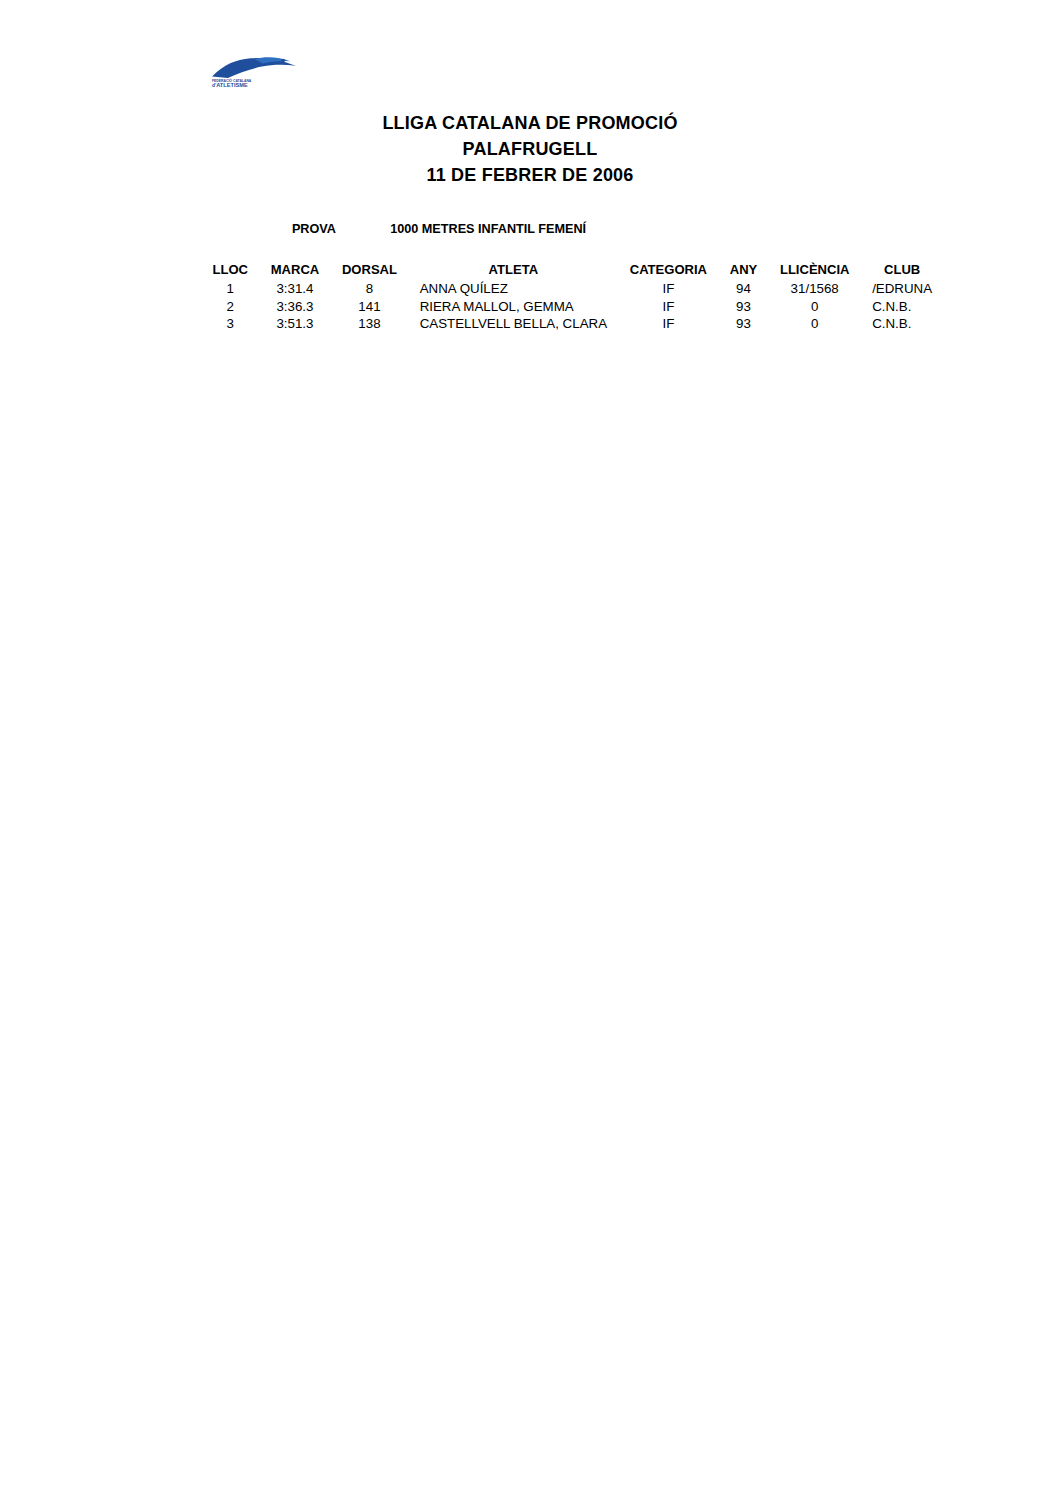FEDERACIÓ CATALANA d'ATLETISME
LLIGA CATALANA DE PROMOCIÓ
PALAFRUGELL
11 DE FEBRER DE 2006
PROVA1000 METRES INFANTIL FEMENÍ
| LLOC | MARCA | DORSAL | ATLETA | CATEGORIA | ANY | LLICÈNCIA | CLUB |
| --- | --- | --- | --- | --- | --- | --- | --- |
| 1 | 3:31.4 | 8 | ANNA QUÍLEZ | IF | 94 | 31/1568 | /EDRUNA |
| 2 | 3:36.3 | 141 | RIERA MALLOL, GEMMA | IF | 93 | 0 | C.N.B. |
| 3 | 3:51.3 | 138 | CASTELLVELL BELLA, CLARA | IF | 93 | 0 | C.N.B. |